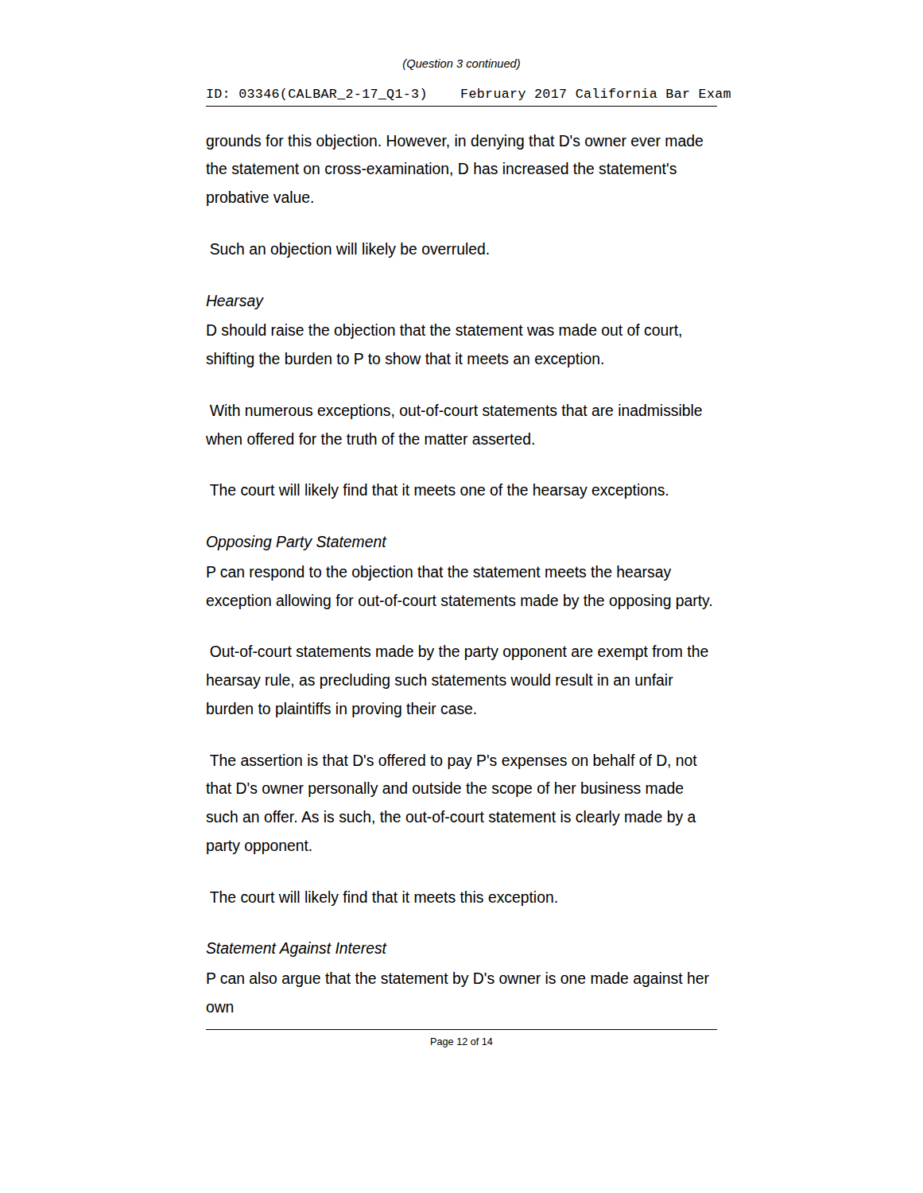(Question 3 continued)
ID: 03346(CALBAR_2-17_Q1-3) February 2017 California Bar Exam
grounds for this objection. However, in denying that D's owner ever made the statement on cross-examination, D has increased the statement's probative value.
Such an objection will likely be overruled.
Hearsay
D should raise the objection that the statement was made out of court, shifting the burden to P to show that it meets an exception.
With numerous exceptions, out-of-court statements that are inadmissible when offered for the truth of the matter asserted.
The court will likely find that it meets one of the hearsay exceptions.
Opposing Party Statement
P can respond to the objection that the statement meets the hearsay exception allowing for out-of-court statements made by the opposing party.
Out-of-court statements made by the party opponent are exempt from the hearsay rule, as precluding such statements would result in an unfair burden to plaintiffs in proving their case.
The assertion is that D's offered to pay P's expenses on behalf of D, not that D's owner personally and outside the scope of her business made such an offer. As is such, the out-of-court statement is clearly made by a party opponent.
The court will likely find that it meets this exception.
Statement Against Interest
P can also argue that the statement by D's owner is one made against her own
Page 12 of 14